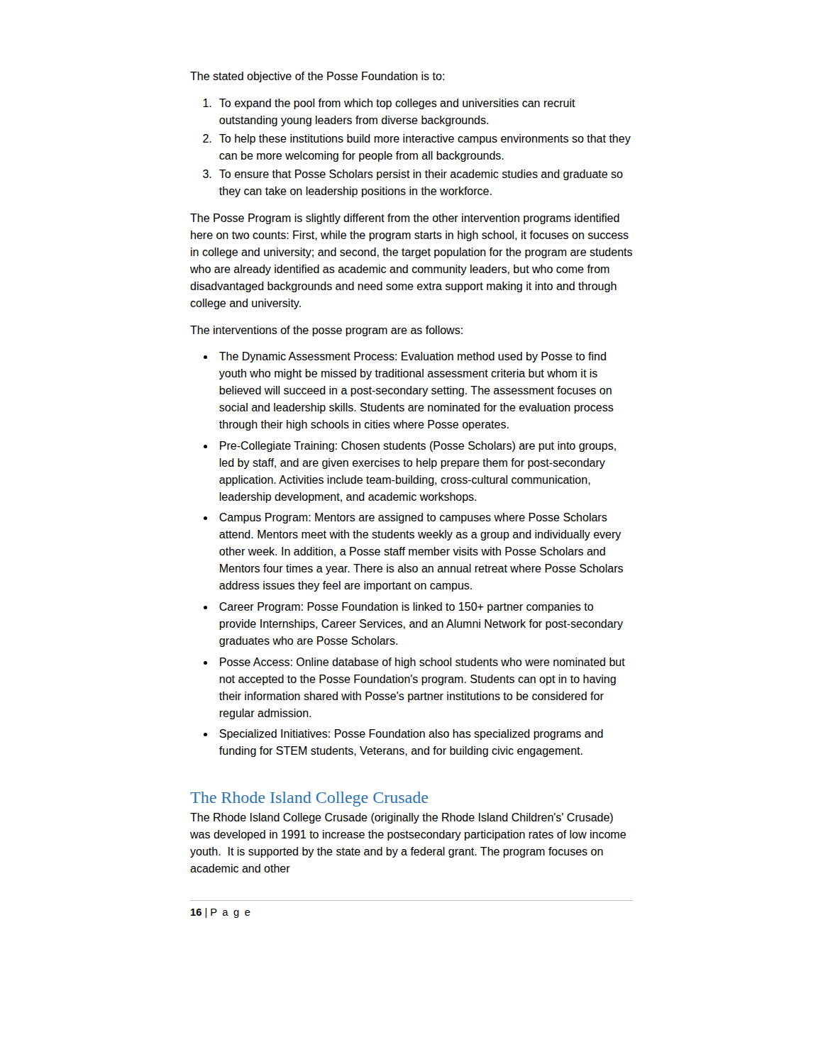The stated objective of the Posse Foundation is to:
To expand the pool from which top colleges and universities can recruit outstanding young leaders from diverse backgrounds.
To help these institutions build more interactive campus environments so that they can be more welcoming for people from all backgrounds.
To ensure that Posse Scholars persist in their academic studies and graduate so they can take on leadership positions in the workforce.
The Posse Program is slightly different from the other intervention programs identified here on two counts: First, while the program starts in high school, it focuses on success in college and university; and second, the target population for the program are students who are already identified as academic and community leaders, but who come from disadvantaged backgrounds and need some extra support making it into and through college and university.
The interventions of the posse program are as follows:
The Dynamic Assessment Process: Evaluation method used by Posse to find youth who might be missed by traditional assessment criteria but whom it is believed will succeed in a post-secondary setting. The assessment focuses on social and leadership skills. Students are nominated for the evaluation process through their high schools in cities where Posse operates.
Pre-Collegiate Training: Chosen students (Posse Scholars) are put into groups, led by staff, and are given exercises to help prepare them for post-secondary application. Activities include team-building, cross-cultural communication, leadership development, and academic workshops.
Campus Program: Mentors are assigned to campuses where Posse Scholars attend. Mentors meet with the students weekly as a group and individually every other week. In addition, a Posse staff member visits with Posse Scholars and Mentors four times a year. There is also an annual retreat where Posse Scholars address issues they feel are important on campus.
Career Program: Posse Foundation is linked to 150+ partner companies to provide Internships, Career Services, and an Alumni Network for post-secondary graduates who are Posse Scholars.
Posse Access: Online database of high school students who were nominated but not accepted to the Posse Foundation's program. Students can opt in to having their information shared with Posse's partner institutions to be considered for regular admission.
Specialized Initiatives: Posse Foundation also has specialized programs and funding for STEM students, Veterans, and for building civic engagement.
The Rhode Island College Crusade
The Rhode Island College Crusade (originally the Rhode Island Children's' Crusade) was developed in 1991 to increase the postsecondary participation rates of low income youth. It is supported by the state and by a federal grant. The program focuses on academic and other
16 | P a g e